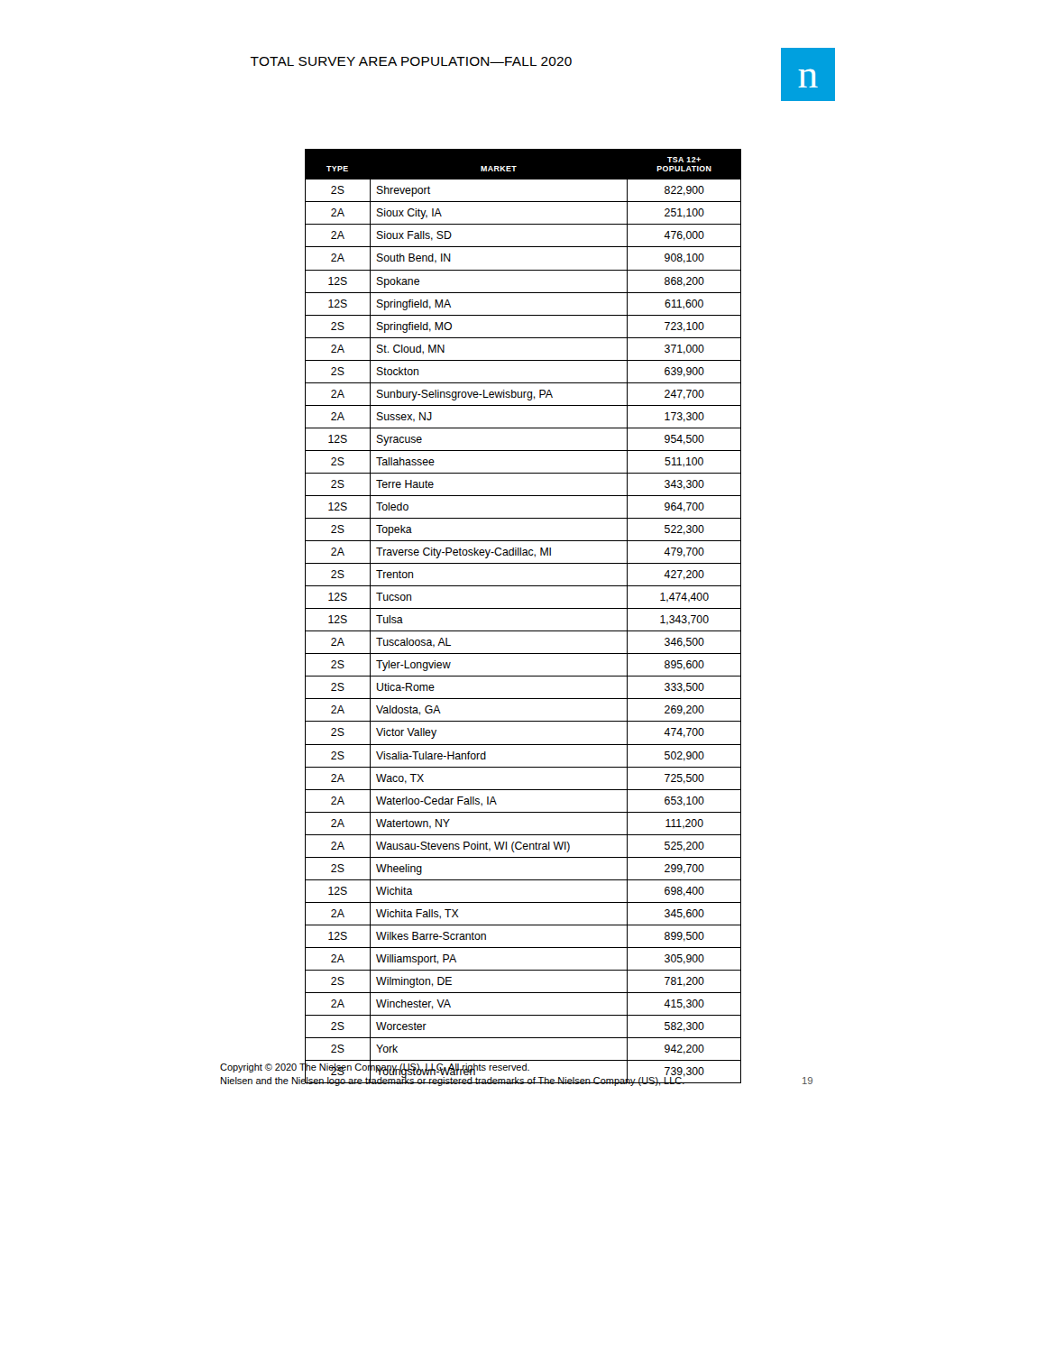Total Survey Area Population—Fall 2020
n
| Type | Market | TSA 12+ Population |
| --- | --- | --- |
| 2S | Shreveport | 822,900 |
| 2A | Sioux City, IA | 251,100 |
| 2A | Sioux Falls, SD | 476,000 |
| 2A | South Bend, IN | 908,100 |
| 12S | Spokane | 868,200 |
| 12S | Springfield, MA | 611,600 |
| 2S | Springfield, MO | 723,100 |
| 2A | St. Cloud, MN | 371,000 |
| 2S | Stockton | 639,900 |
| 2A | Sunbury-Selinsgrove-Lewisburg, PA | 247,700 |
| 2A | Sussex, NJ | 173,300 |
| 12S | Syracuse | 954,500 |
| 2S | Tallahassee | 511,100 |
| 2S | Terre Haute | 343,300 |
| 12S | Toledo | 964,700 |
| 2S | Topeka | 522,300 |
| 2A | Traverse City-Petoskey-Cadillac, MI | 479,700 |
| 2S | Trenton | 427,200 |
| 12S | Tucson | 1,474,400 |
| 12S | Tulsa | 1,343,700 |
| 2A | Tuscaloosa, AL | 346,500 |
| 2S | Tyler-Longview | 895,600 |
| 2S | Utica-Rome | 333,500 |
| 2A | Valdosta, GA | 269,200 |
| 2S | Victor Valley | 474,700 |
| 2S | Visalia-Tulare-Hanford | 502,900 |
| 2A | Waco, TX | 725,500 |
| 2A | Waterloo-Cedar Falls, IA | 653,100 |
| 2A | Watertown, NY | 111,200 |
| 2A | Wausau-Stevens Point, WI (Central WI) | 525,200 |
| 2S | Wheeling | 299,700 |
| 12S | Wichita | 698,400 |
| 2A | Wichita Falls, TX | 345,600 |
| 12S | Wilkes Barre-Scranton | 899,500 |
| 2A | Williamsport, PA | 305,900 |
| 2S | Wilmington, DE | 781,200 |
| 2A | Winchester, VA | 415,300 |
| 2S | Worcester | 582,300 |
| 2S | York | 942,200 |
| 2S | Youngstown-Warren | 739,300 |
Copyright © 2020 The Nielsen Company (US), LLC. All rights reserved.
Nielsen and the Nielsen logo are trademarks or registered trademarks of The Nielsen Company (US), LLC.
19